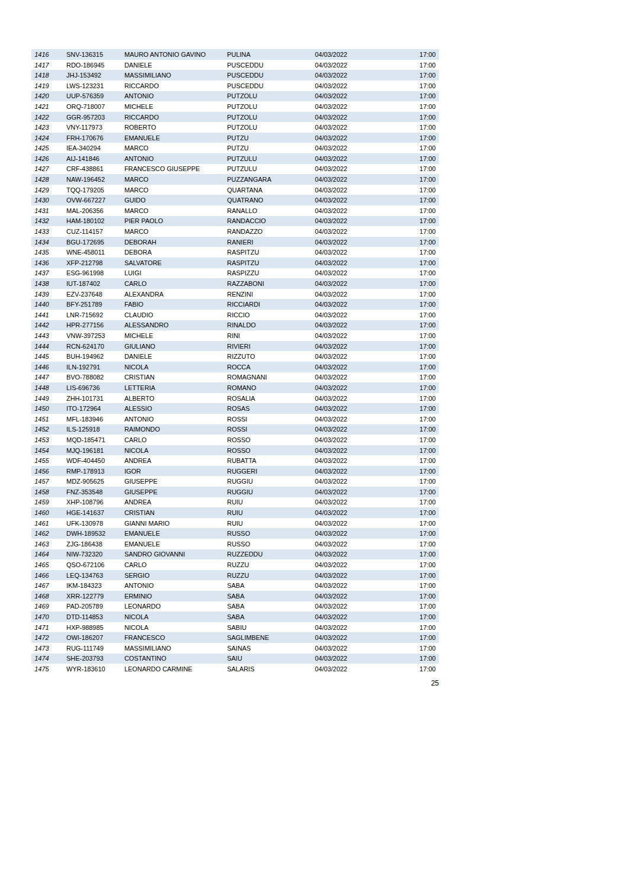| 1416 | SNV-136315 | MAURO ANTONIO GAVINO | PULINA | 04/03/2022 | 17:00 |
| 1417 | RDO-186945 | DANIELE | PUSCEDDU | 04/03/2022 | 17:00 |
| 1418 | JHJ-153492 | MASSIMILIANO | PUSCEDDU | 04/03/2022 | 17:00 |
| 1419 | LWS-123231 | RICCARDO | PUSCEDDU | 04/03/2022 | 17:00 |
| 1420 | UUP-576359 | ANTONIO | PUTZOLU | 04/03/2022 | 17:00 |
| 1421 | ORQ-718007 | MICHELE | PUTZOLU | 04/03/2022 | 17:00 |
| 1422 | GGR-957203 | RICCARDO | PUTZOLU | 04/03/2022 | 17:00 |
| 1423 | VNY-117973 | ROBERTO | PUTZOLU | 04/03/2022 | 17:00 |
| 1424 | FRH-170676 | EMANUELE | PUTZU | 04/03/2022 | 17:00 |
| 1425 | IEA-340294 | MARCO | PUTZU | 04/03/2022 | 17:00 |
| 1426 | AIJ-141846 | ANTONIO | PUTZULU | 04/03/2022 | 17:00 |
| 1427 | CRF-438861 | FRANCESCO GIUSEPPE | PUTZULU | 04/03/2022 | 17:00 |
| 1428 | NAW-196452 | MARCO | PUZZANGARA | 04/03/2022 | 17:00 |
| 1429 | TQQ-179205 | MARCO | QUARTANA | 04/03/2022 | 17:00 |
| 1430 | OVW-667227 | GUIDO | QUATRANO | 04/03/2022 | 17:00 |
| 1431 | MAL-206356 | MARCO | RANALLO | 04/03/2022 | 17:00 |
| 1432 | HAM-180102 | PIER PAOLO | RANDACCIO | 04/03/2022 | 17:00 |
| 1433 | CUZ-114157 | MARCO | RANDAZZO | 04/03/2022 | 17:00 |
| 1434 | BGU-172695 | DEBORAH | RANIERI | 04/03/2022 | 17:00 |
| 1435 | WNE-458011 | DEBORA | RASPITZU | 04/03/2022 | 17:00 |
| 1436 | XFP-212798 | SALVATORE | RASPITZU | 04/03/2022 | 17:00 |
| 1437 | ESG-961998 | LUIGI | RASPIZZU | 04/03/2022 | 17:00 |
| 1438 | IUT-187402 | CARLO | RAZZABONI | 04/03/2022 | 17:00 |
| 1439 | EZV-237648 | ALEXANDRA | RENZINI | 04/03/2022 | 17:00 |
| 1440 | BFY-251789 | FABIO | RICCIARDI | 04/03/2022 | 17:00 |
| 1441 | LNR-715692 | CLAUDIO | RICCIO | 04/03/2022 | 17:00 |
| 1442 | HPR-277156 | ALESSANDRO | RINALDO | 04/03/2022 | 17:00 |
| 1443 | VNW-397253 | MICHELE | RINI | 04/03/2022 | 17:00 |
| 1444 | RCN-624170 | GIULIANO | RIVIERI | 04/03/2022 | 17:00 |
| 1445 | BUH-194962 | DANIELE | RIZZUTO | 04/03/2022 | 17:00 |
| 1446 | ILN-192791 | NICOLA | ROCCA | 04/03/2022 | 17:00 |
| 1447 | BVO-788082 | CRISTIAN | ROMAGNANI | 04/03/2022 | 17:00 |
| 1448 | LIS-696736 | LETTERIA | ROMANO | 04/03/2022 | 17:00 |
| 1449 | ZHH-101731 | ALBERTO | ROSALIA | 04/03/2022 | 17:00 |
| 1450 | ITO-172964 | ALESSIO | ROSAS | 04/03/2022 | 17:00 |
| 1451 | MFL-183946 | ANTONIO | ROSSI | 04/03/2022 | 17:00 |
| 1452 | ILS-125918 | RAIMONDO | ROSSI | 04/03/2022 | 17:00 |
| 1453 | MQD-185471 | CARLO | ROSSO | 04/03/2022 | 17:00 |
| 1454 | MJQ-196181 | NICOLA | ROSSO | 04/03/2022 | 17:00 |
| 1455 | WDF-404450 | ANDREA | RUBATTA | 04/03/2022 | 17:00 |
| 1456 | RMP-178913 | IGOR | RUGGERI | 04/03/2022 | 17:00 |
| 1457 | MDZ-905625 | GIUSEPPE | RUGGIU | 04/03/2022 | 17:00 |
| 1458 | FNZ-353548 | GIUSEPPE | RUGGIU | 04/03/2022 | 17:00 |
| 1459 | XHP-108796 | ANDREA | RUIU | 04/03/2022 | 17:00 |
| 1460 | HGE-141637 | CRISTIAN | RUIU | 04/03/2022 | 17:00 |
| 1461 | UFK-130978 | GIANNI MARIO | RUIU | 04/03/2022 | 17:00 |
| 1462 | DWH-189532 | EMANUELE | RUSSO | 04/03/2022 | 17:00 |
| 1463 | ZJG-186438 | EMANUELE | RUSSO | 04/03/2022 | 17:00 |
| 1464 | NIW-732320 | SANDRO GIOVANNI | RUZZEDDU | 04/03/2022 | 17:00 |
| 1465 | QSO-672106 | CARLO | RUZZU | 04/03/2022 | 17:00 |
| 1466 | LEQ-134763 | SERGIO | RUZZU | 04/03/2022 | 17:00 |
| 1467 | IKM-184323 | ANTONIO | SABA | 04/03/2022 | 17:00 |
| 1468 | XRR-122779 | ERMINIO | SABA | 04/03/2022 | 17:00 |
| 1469 | PAD-205789 | LEONARDO | SABA | 04/03/2022 | 17:00 |
| 1470 | DTD-114853 | NICOLA | SABA | 04/03/2022 | 17:00 |
| 1471 | HXP-988985 | NICOLA | SABIU | 04/03/2022 | 17:00 |
| 1472 | OWI-186207 | FRANCESCO | SAGLIMBENE | 04/03/2022 | 17:00 |
| 1473 | RUG-111749 | MASSIMILIANO | SAINAS | 04/03/2022 | 17:00 |
| 1474 | SHE-203793 | COSTANTINO | SAIU | 04/03/2022 | 17:00 |
| 1475 | WYR-183610 | LEONARDO CARMINE | SALARIS | 04/03/2022 | 17:00 |
25